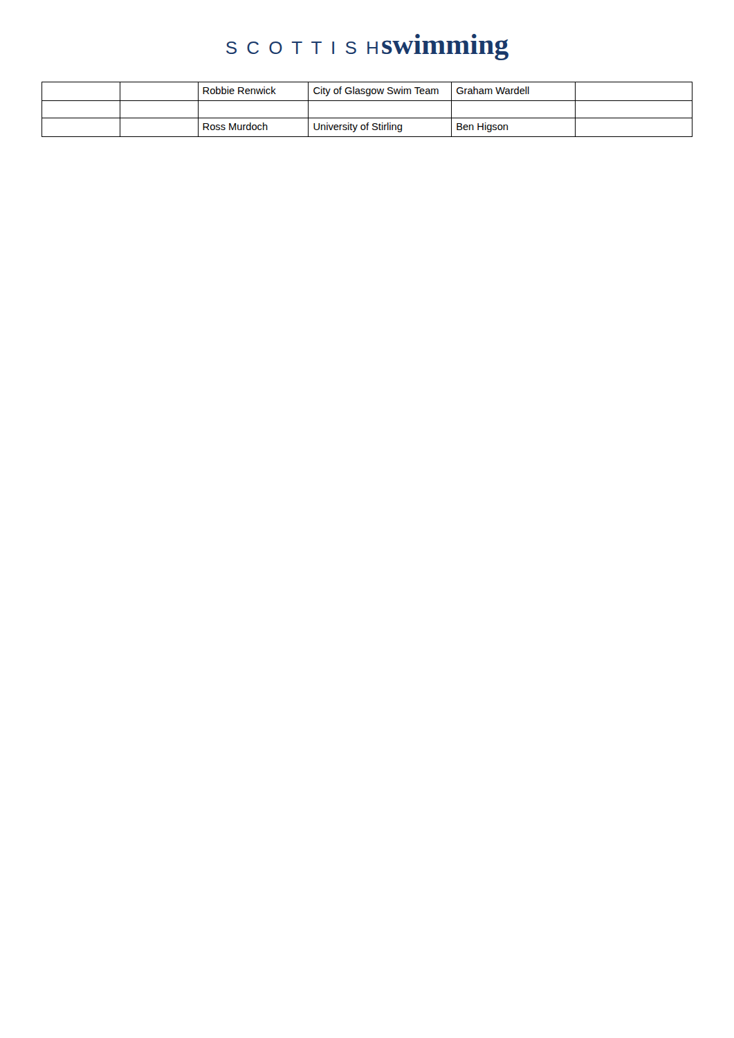S C O T T I S H swimming
| | | Robbie Renwick | City of Glasgow Swim Team | Graham Wardell | |
| | | Ross Murdoch | University of Stirling | Ben Higson | |